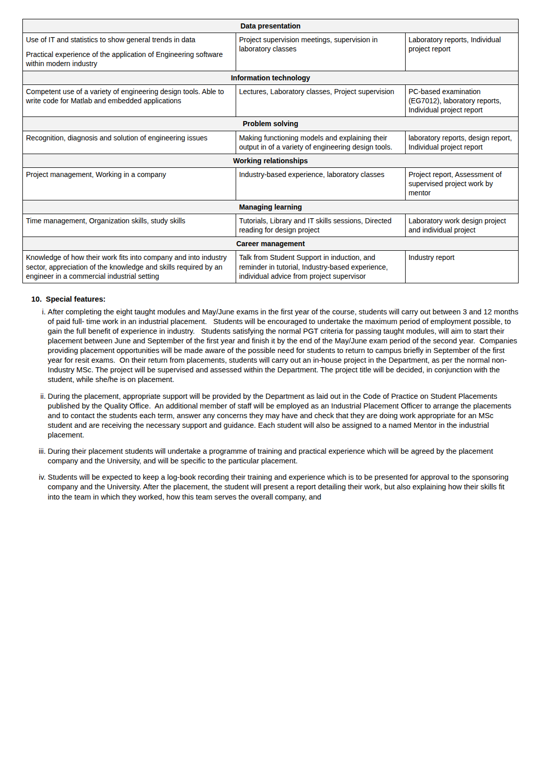| Data presentation |
| --- |
| Use of IT and statistics to show general trends in data Practical experience of the application of Engineering software within modern industry | Project supervision meetings, supervision in laboratory classes | Laboratory reports, Individual project report |
| Information technology |
| Competent use of a variety of engineering design tools. Able to write code for Matlab and embedded applications | Lectures, Laboratory classes, Project supervision | PC-based examination (EG7012), laboratory reports, Individual project report |
| Problem solving |
| Recognition, diagnosis and solution of engineering issues | Making functioning models and explaining their output in of a variety of engineering design tools. | laboratory reports, design report, Individual project report |
| Working relationships |
| Project management, Working in a company | Industry-based experience, laboratory classes | Project report, Assessment of supervised project work by mentor |
| Managing learning |
| Time management, Organization skills, study skills | Tutorials, Library and IT skills sessions, Directed reading for design project | Laboratory work design project and individual project |
| Career management |
| Knowledge of how their work fits into company and into industry sector, appreciation of the knowledge and skills required by an engineer in a commercial industrial setting | Talk from Student Support in induction, and reminder in tutorial, Industry-based experience, individual advice from project supervisor | Industry report |
10. Special features:
After completing the eight taught modules and May/June exams in the first year of the course, students will carry out between 3 and 12 months of paid full- time work in an industrial placement. Students will be encouraged to undertake the maximum period of employment possible, to gain the full benefit of experience in industry. Students satisfying the normal PGT criteria for passing taught modules, will aim to start their placement between June and September of the first year and finish it by the end of the May/June exam period of the second year. Companies providing placement opportunities will be made aware of the possible need for students to return to campus briefly in September of the first year for resit exams. On their return from placements, students will carry out an in-house project in the Department, as per the normal non-Industry MSc. The project will be supervised and assessed within the Department. The project title will be decided, in conjunction with the student, while she/he is on placement.
During the placement, appropriate support will be provided by the Department as laid out in the Code of Practice on Student Placements published by the Quality Office. An additional member of staff will be employed as an Industrial Placement Officer to arrange the placements and to contact the students each term, answer any concerns they may have and check that they are doing work appropriate for an MSc student and are receiving the necessary support and guidance. Each student will also be assigned to a named Mentor in the industrial placement.
During their placement students will undertake a programme of training and practical experience which will be agreed by the placement company and the University, and will be specific to the particular placement.
Students will be expected to keep a log-book recording their training and experience which is to be presented for approval to the sponsoring company and the University. After the placement, the student will present a report detailing their work, but also explaining how their skills fit into the team in which they worked, how this team serves the overall company, and